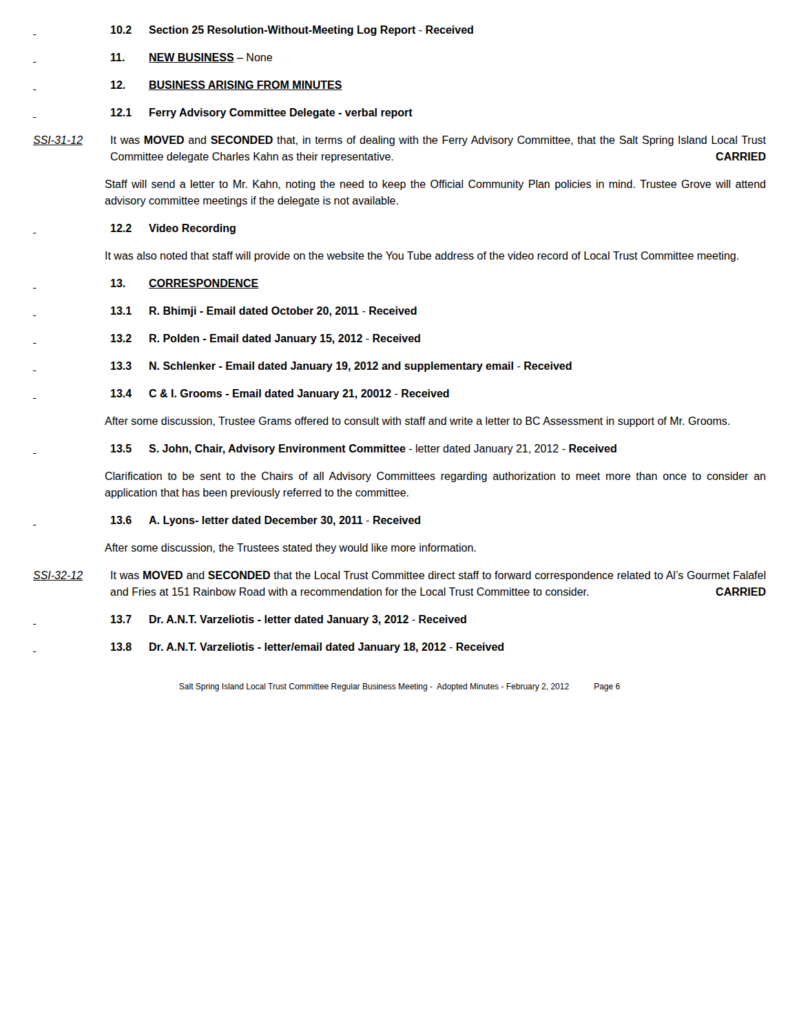10.2
Section 25 Resolution-Without-Meeting Log Report - Received
11.
NEW BUSINESS – None
12.
BUSINESS ARISING FROM MINUTES
12.1
Ferry Advisory Committee Delegate - verbal report
SSI-31-12
It was MOVED and SECONDED that, in terms of dealing with the Ferry Advisory Committee, that the Salt Spring Island Local Trust Committee delegate Charles Kahn as their representative. CARRIED
Staff will send a letter to Mr. Kahn, noting the need to keep the Official Community Plan policies in mind. Trustee Grove will attend advisory committee meetings if the delegate is not available.
12.2
Video Recording
It was also noted that staff will provide on the website the You Tube address of the video record of Local Trust Committee meeting.
13.
CORRESPONDENCE
13.1
R. Bhimji - Email dated October 20, 2011 - Received
13.2
R. Polden - Email dated January 15, 2012 - Received
13.3
N. Schlenker - Email dated January 19, 2012 and supplementary email - Received
13.4
C & I. Grooms - Email dated January 21, 20012 - Received
After some discussion, Trustee Grams offered to consult with staff and write a letter to BC Assessment in support of Mr. Grooms.
13.5
S. John, Chair, Advisory Environment Committee - letter dated January 21, 2012 - Received
Clarification to be sent to the Chairs of all Advisory Committees regarding authorization to meet more than once to consider an application that has been previously referred to the committee.
13.6
A. Lyons- letter dated December 30, 2011 - Received
After some discussion, the Trustees stated they would like more information.
SSI-32-12
It was MOVED and SECONDED that the Local Trust Committee direct staff to forward correspondence related to Al’s Gourmet Falafel and Fries at 151 Rainbow Road with a recommendation for the Local Trust Committee to consider. CARRIED
13.7
Dr. A.N.T. Varzeliotis - letter dated January 3, 2012 - Received
13.8
Dr. A.N.T. Varzeliotis - letter/email dated January 18, 2012 - Received
Salt Spring Island Local Trust Committee Regular Business Meeting - Adopted Minutes - February 2, 2012 Page 6